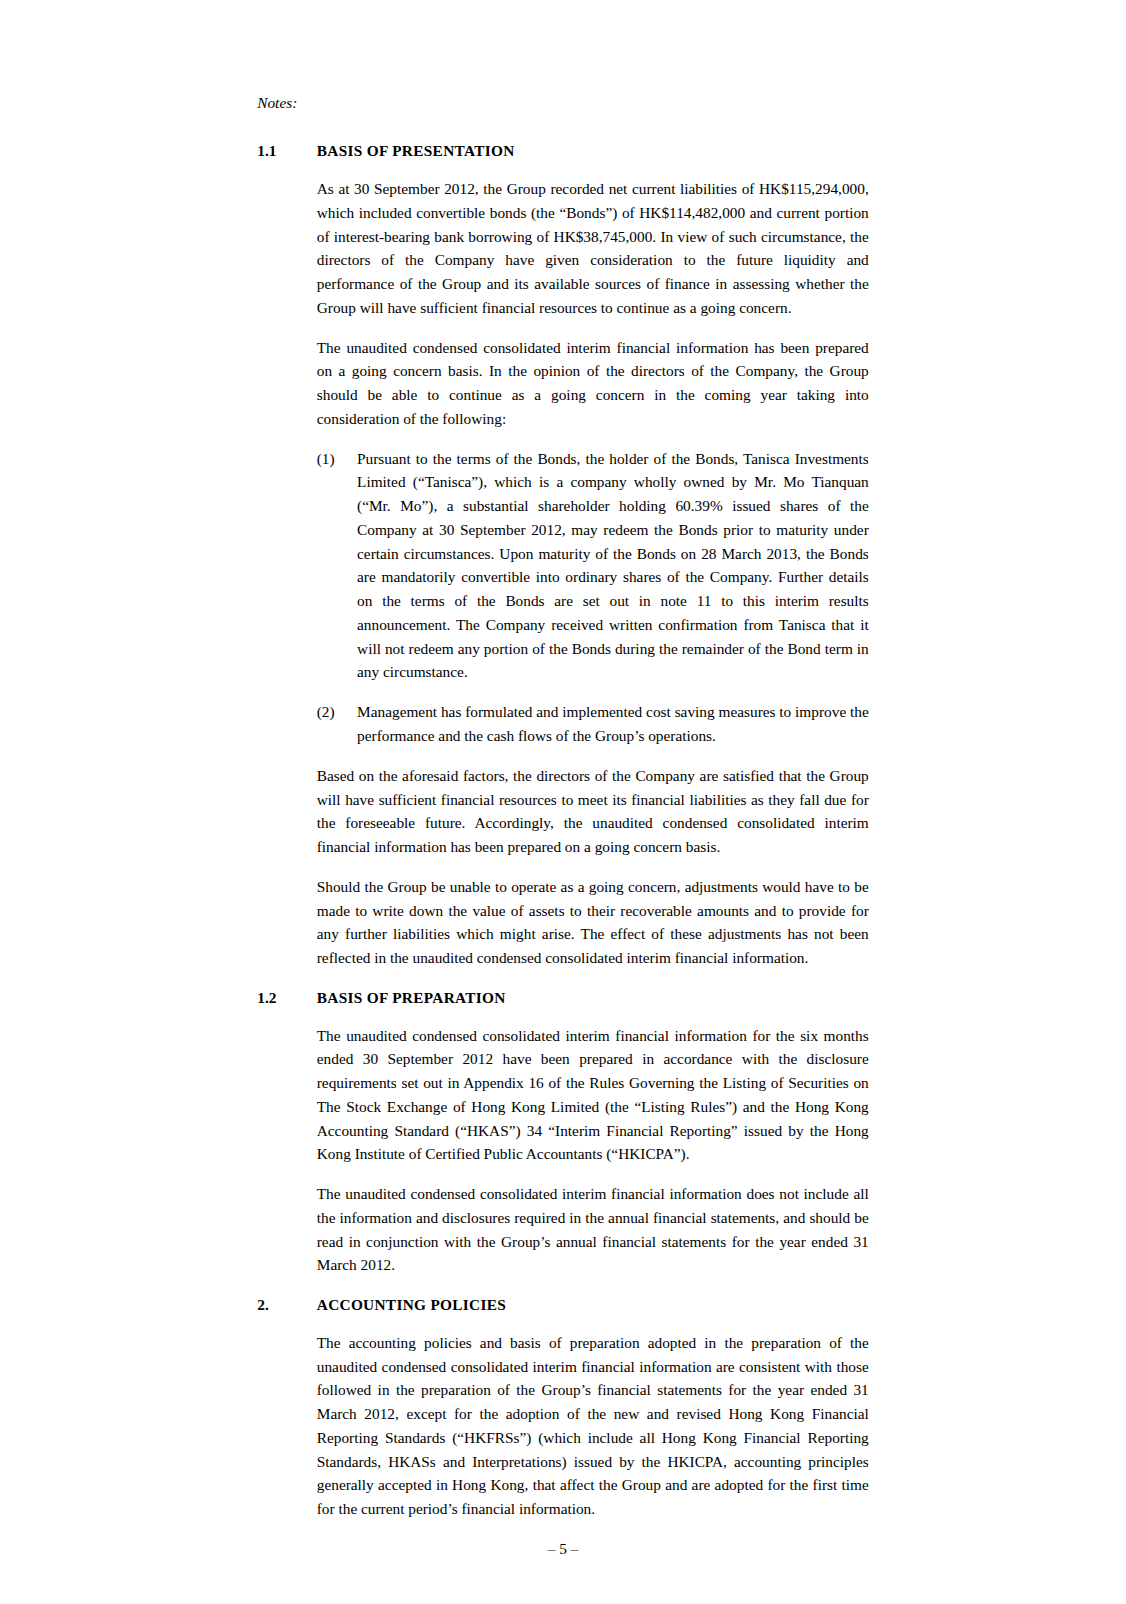Notes:
1.1
BASIS OF PRESENTATION
As at 30 September 2012, the Group recorded net current liabilities of HK$115,294,000, which included convertible bonds (the “Bonds”) of HK$114,482,000 and current portion of interest-bearing bank borrowing of HK$38,745,000. In view of such circumstance, the directors of the Company have given consideration to the future liquidity and performance of the Group and its available sources of finance in assessing whether the Group will have sufficient financial resources to continue as a going concern.
The unaudited condensed consolidated interim financial information has been prepared on a going concern basis. In the opinion of the directors of the Company, the Group should be able to continue as a going concern in the coming year taking into consideration of the following:
(1)
Pursuant to the terms of the Bonds, the holder of the Bonds, Tanisca Investments Limited (“Tanisca”), which is a company wholly owned by Mr. Mo Tianquan (“Mr. Mo”), a substantial shareholder holding 60.39% issued shares of the Company at 30 September 2012, may redeem the Bonds prior to maturity under certain circumstances. Upon maturity of the Bonds on 28 March 2013, the Bonds are mandatorily convertible into ordinary shares of the Company. Further details on the terms of the Bonds are set out in note 11 to this interim results announcement. The Company received written confirmation from Tanisca that it will not redeem any portion of the Bonds during the remainder of the Bond term in any circumstance.
(2)
Management has formulated and implemented cost saving measures to improve the performance and the cash flows of the Group’s operations.
Based on the aforesaid factors, the directors of the Company are satisfied that the Group will have sufficient financial resources to meet its financial liabilities as they fall due for the foreseeable future. Accordingly, the unaudited condensed consolidated interim financial information has been prepared on a going concern basis.
Should the Group be unable to operate as a going concern, adjustments would have to be made to write down the value of assets to their recoverable amounts and to provide for any further liabilities which might arise. The effect of these adjustments has not been reflected in the unaudited condensed consolidated interim financial information.
1.2
BASIS OF PREPARATION
The unaudited condensed consolidated interim financial information for the six months ended 30 September 2012 have been prepared in accordance with the disclosure requirements set out in Appendix 16 of the Rules Governing the Listing of Securities on The Stock Exchange of Hong Kong Limited (the “Listing Rules”) and the Hong Kong Accounting Standard (“HKAS”) 34 “Interim Financial Reporting” issued by the Hong Kong Institute of Certified Public Accountants (“HKICPA”).
The unaudited condensed consolidated interim financial information does not include all the information and disclosures required in the annual financial statements, and should be read in conjunction with the Group’s annual financial statements for the year ended 31 March 2012.
2.
ACCOUNTING POLICIES
The accounting policies and basis of preparation adopted in the preparation of the unaudited condensed consolidated interim financial information are consistent with those followed in the preparation of the Group’s financial statements for the year ended 31 March 2012, except for the adoption of the new and revised Hong Kong Financial Reporting Standards (“HKFRSs”) (which include all Hong Kong Financial Reporting Standards, HKASs and Interpretations) issued by the HKICPA, accounting principles generally accepted in Hong Kong, that affect the Group and are adopted for the first time for the current period’s financial information.
– 5 –